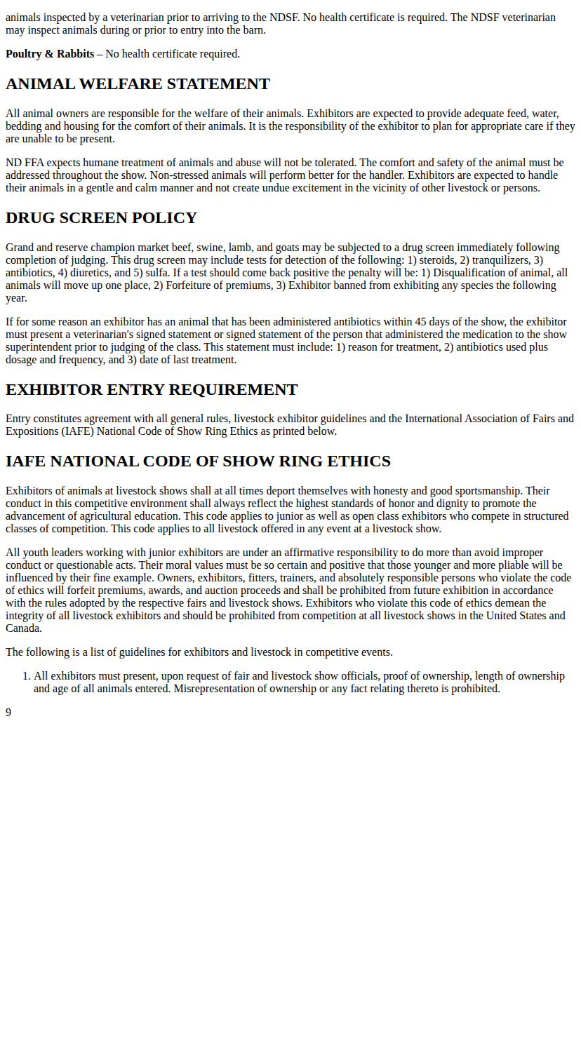animals inspected by a veterinarian prior to arriving to the NDSF. No health certificate is required. The NDSF veterinarian may inspect animals during or prior to entry into the barn.
Poultry & Rabbits – No health certificate required.
ANIMAL WELFARE STATEMENT
All animal owners are responsible for the welfare of their animals. Exhibitors are expected to provide adequate feed, water, bedding and housing for the comfort of their animals. It is the responsibility of the exhibitor to plan for appropriate care if they are unable to be present.
ND FFA expects humane treatment of animals and abuse will not be tolerated. The comfort and safety of the animal must be addressed throughout the show. Non-stressed animals will perform better for the handler. Exhibitors are expected to handle their animals in a gentle and calm manner and not create undue excitement in the vicinity of other livestock or persons.
DRUG SCREEN POLICY
Grand and reserve champion market beef, swine, lamb, and goats may be subjected to a drug screen immediately following completion of judging. This drug screen may include tests for detection of the following: 1) steroids, 2) tranquilizers, 3) antibiotics, 4) diuretics, and 5) sulfa. If a test should come back positive the penalty will be: 1) Disqualification of animal, all animals will move up one place, 2) Forfeiture of premiums, 3) Exhibitor banned from exhibiting any species the following year.
If for some reason an exhibitor has an animal that has been administered antibiotics within 45 days of the show, the exhibitor must present a veterinarian's signed statement or signed statement of the person that administered the medication to the show superintendent prior to judging of the class. This statement must include: 1) reason for treatment, 2) antibiotics used plus dosage and frequency, and 3) date of last treatment.
EXHIBITOR ENTRY REQUIREMENT
Entry constitutes agreement with all general rules, livestock exhibitor guidelines and the International Association of Fairs and Expositions (IAFE) National Code of Show Ring Ethics as printed below.
IAFE NATIONAL CODE OF SHOW RING ETHICS
Exhibitors of animals at livestock shows shall at all times deport themselves with honesty and good sportsmanship. Their conduct in this competitive environment shall always reflect the highest standards of honor and dignity to promote the advancement of agricultural education. This code applies to junior as well as open class exhibitors who compete in structured classes of competition. This code applies to all livestock offered in any event at a livestock show.
All youth leaders working with junior exhibitors are under an affirmative responsibility to do more than avoid improper conduct or questionable acts. Their moral values must be so certain and positive that those younger and more pliable will be influenced by their fine example. Owners, exhibitors, fitters, trainers, and absolutely responsible persons who violate the code of ethics will forfeit premiums, awards, and auction proceeds and shall be prohibited from future exhibition in accordance with the rules adopted by the respective fairs and livestock shows. Exhibitors who violate this code of ethics demean the integrity of all livestock exhibitors and should be prohibited from competition at all livestock shows in the United States and Canada.
The following is a list of guidelines for exhibitors and livestock in competitive events.
All exhibitors must present, upon request of fair and livestock show officials, proof of ownership, length of ownership and age of all animals entered. Misrepresentation of ownership or any fact relating thereto is prohibited.
9